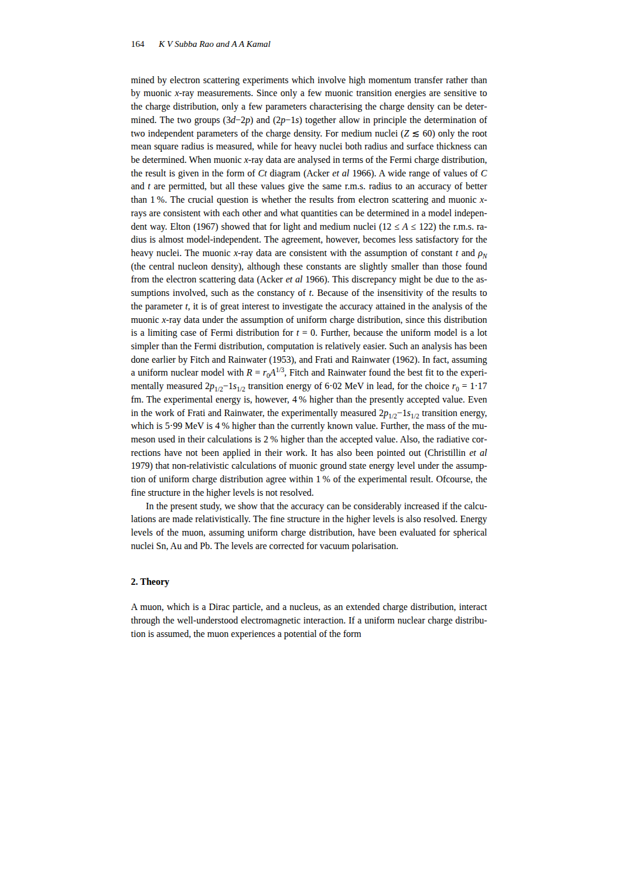164 K V Subba Rao and A A Kamal
mined by electron scattering experiments which involve high momentum transfer rather than by muonic x-ray measurements. Since only a few muonic transition energies are sensitive to the charge distribution, only a few parameters characterising the charge density can be determined. The two groups (3d−2p) and (2p−1s) together allow in principle the determination of two independent parameters of the charge density. For medium nuclei (Z ≲ 60) only the root mean square radius is measured, while for heavy nuclei both radius and surface thickness can be determined. When muonic x-ray data are analysed in terms of the Fermi charge distribution, the result is given in the form of Ct diagram (Acker et al 1966). A wide range of values of C and t are permitted, but all these values give the same r.m.s. radius to an accuracy of better than 1 %. The crucial question is whether the results from electron scattering and muonic x-rays are consistent with each other and what quantities can be determined in a model independent way. Elton (1967) showed that for light and medium nuclei (12 ≤ A ≤ 122) the r.m.s. radius is almost model-independent. The agreement, however, becomes less satisfactory for the heavy nuclei. The muonic x-ray data are consistent with the assumption of constant t and ρN (the central nucleon density), although these constants are slightly smaller than those found from the electron scattering data (Acker et al 1966). This discrepancy might be due to the assumptions involved, such as the constancy of t. Because of the insensitivity of the results to the parameter t, it is of great interest to investigate the accuracy attained in the analysis of the muonic x-ray data under the assumption of uniform charge distribution, since this distribution is a limiting case of Fermi distribution for t = 0. Further, because the uniform model is a lot simpler than the Fermi distribution, computation is relatively easier. Such an analysis has been done earlier by Fitch and Rainwater (1953), and Frati and Rainwater (1962). In fact, assuming a uniform nuclear model with R = r0A1/3, Fitch and Rainwater found the best fit to the experimentally measured 2p1/2−1s1/2 transition energy of 6·02 MeV in lead, for the choice r0 = 1·17 fm. The experimental energy is, however, 4 % higher than the presently accepted value. Even in the work of Frati and Rainwater, the experimentally measured 2p1/2−1s1/2 transition energy, which is 5·99 MeV is 4 % higher than the currently known value. Further, the mass of the mu-meson used in their calculations is 2 % higher than the accepted value. Also, the radiative corrections have not been applied in their work. It has also been pointed out (Christillin et al 1979) that non-relativistic calculations of muonic ground state energy level under the assumption of uniform charge distribution agree within 1 % of the experimental result. Ofcourse, the fine structure in the higher levels is not resolved.
In the present study, we show that the accuracy can be considerably increased if the calculations are made relativistically. The fine structure in the higher levels is also resolved. Energy levels of the muon, assuming uniform charge distribution, have been evaluated for spherical nuclei Sn, Au and Pb. The levels are corrected for vacuum polarisation.
2. Theory
A muon, which is a Dirac particle, and a nucleus, as an extended charge distribution, interact through the well-understood electromagnetic interaction. If a uniform nuclear charge distribution is assumed, the muon experiences a potential of the form